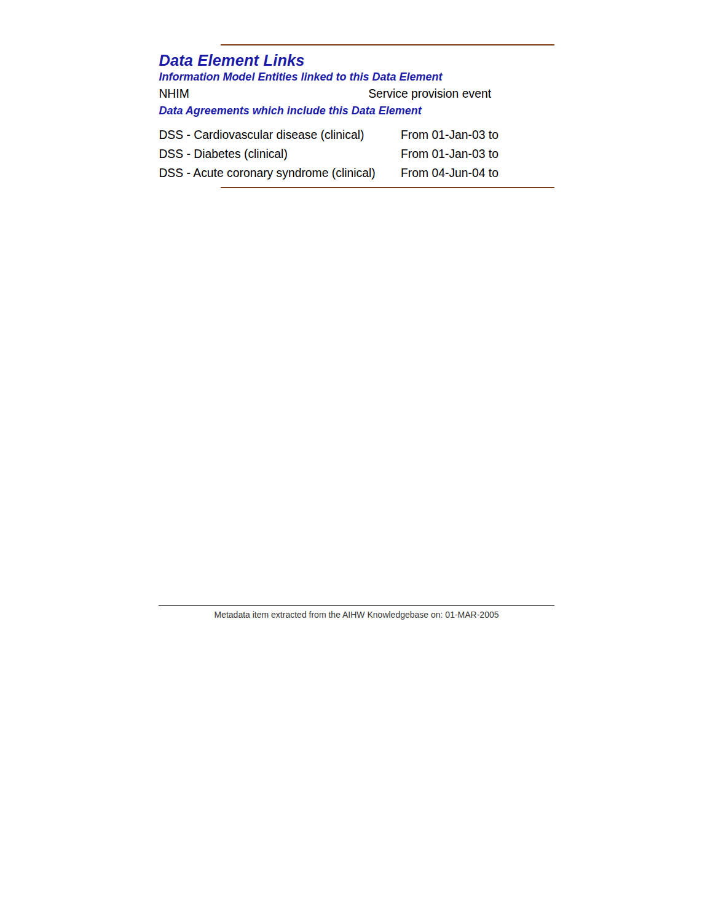Data Element Links
Information Model Entities linked to this Data Element
NHIM Service provision event
Data Agreements which include this Data Element
DSS - Cardiovascular disease (clinical) From 01-Jan-03 to
DSS - Diabetes (clinical) From 01-Jan-03 to
DSS - Acute coronary syndrome (clinical) From 04-Jun-04 to
Metadata item extracted from the AIHW Knowledgebase on: 01-MAR-2005